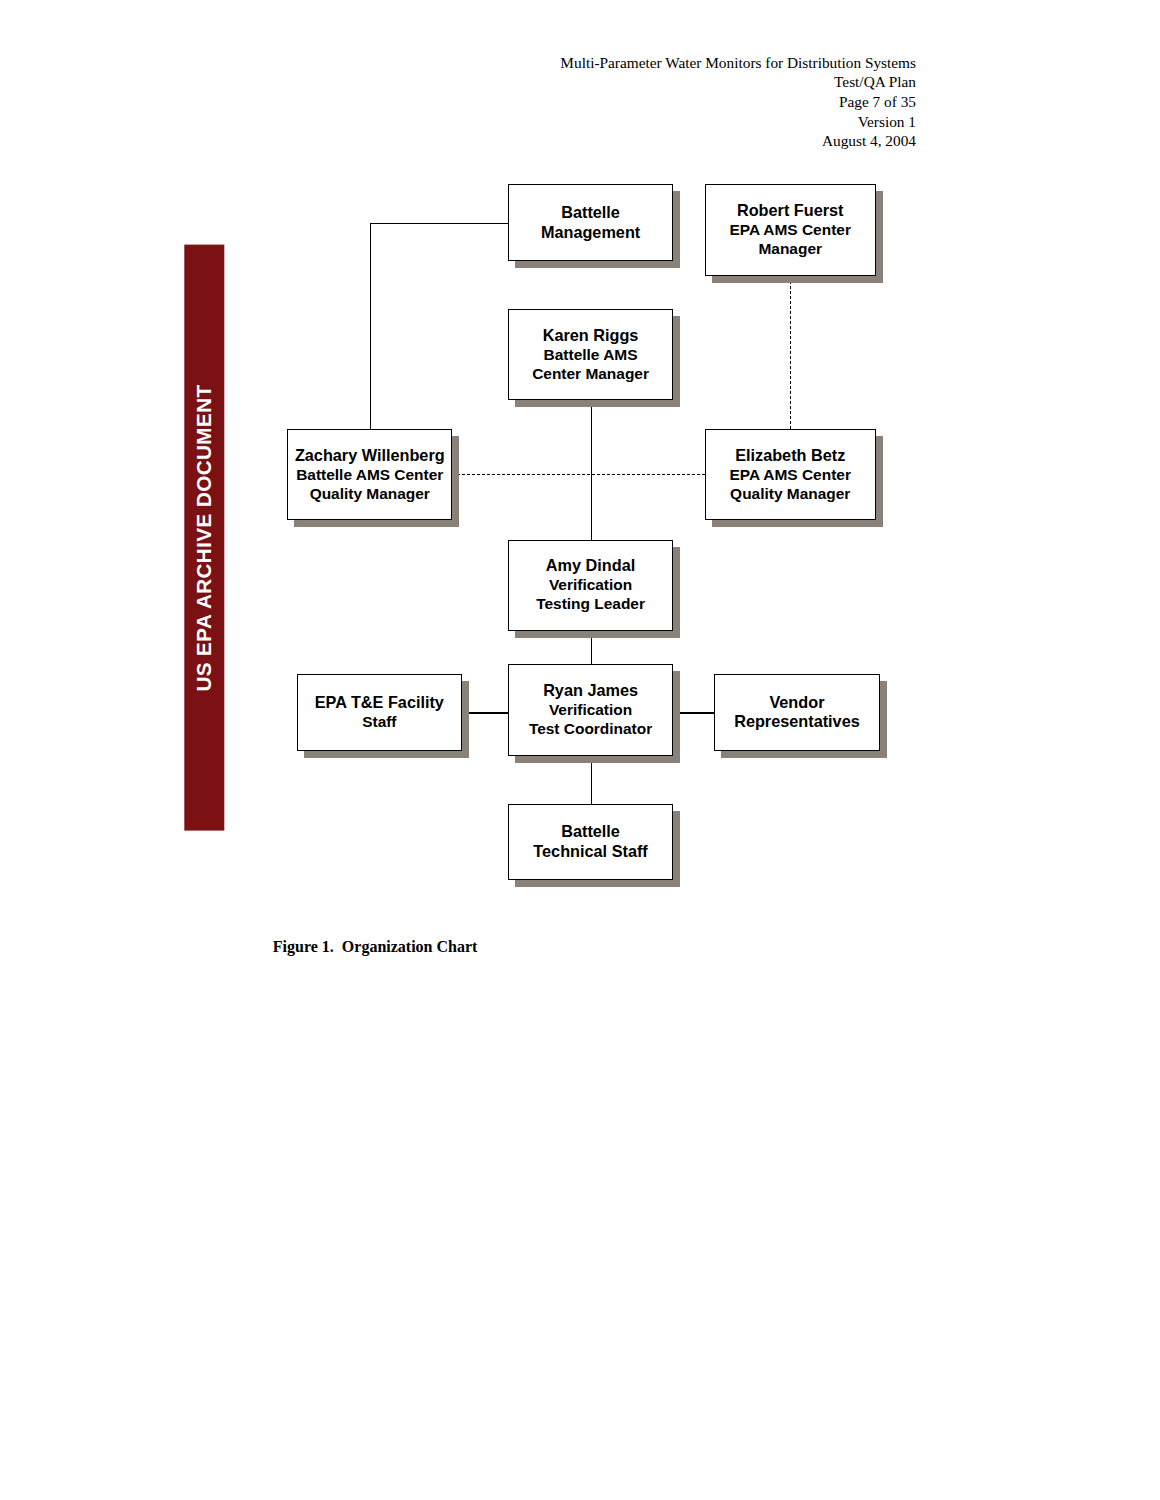US EPA ARCHIVE DOCUMENT
Multi-Parameter Water Monitors for Distribution Systems
Test/QA Plan
Page 7 of 35
Version 1
August 4, 2004
Battelle Management
Robert Fuerst EPA AMS Center Manager
Karen Riggs Battelle AMS Center Manager
Zachary Willenberg Battelle AMS Center Quality Manager
Elizabeth Betz EPA AMS Center Quality Manager
Amy Dindal Verification Testing Leader
Ryan James Verification Test Coordinator
EPA T&E Facility Staff
Vendor Representatives
Battelle Technical Staff
Figure 1. Organization Chart